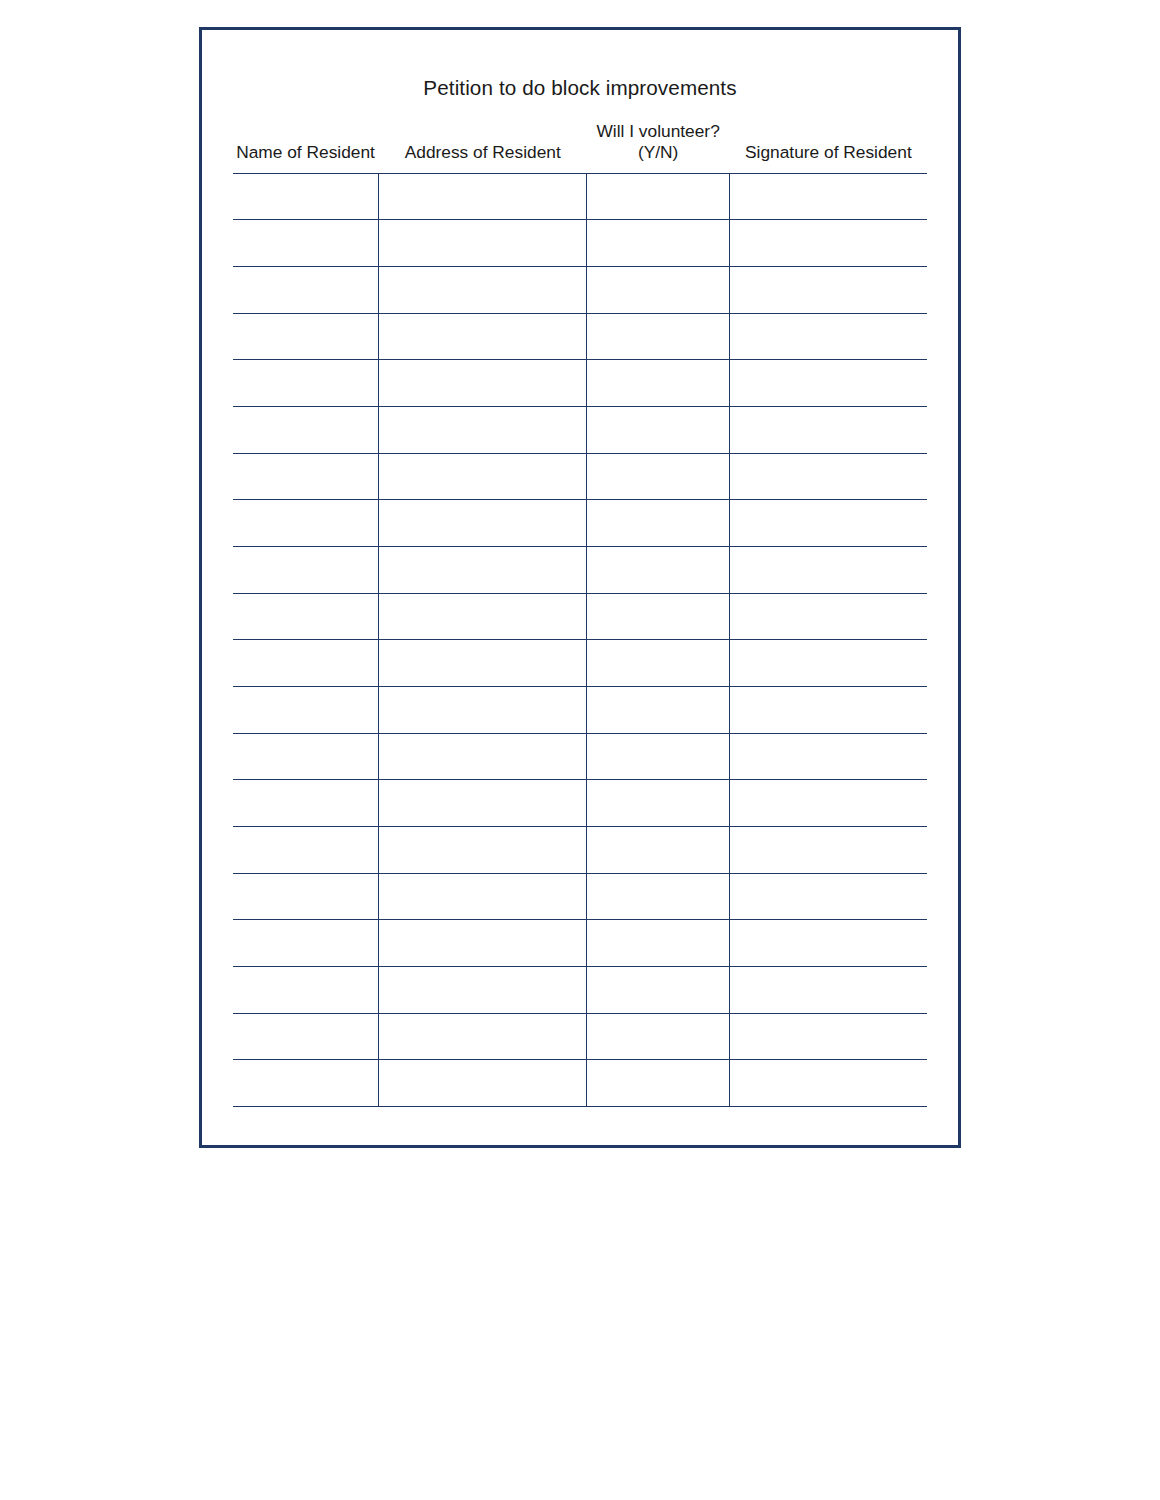Petition to do block improvements
| Name of Resident | Address of Resident | Will I volunteer? (Y/N) | Signature of Resident |
| --- | --- | --- | --- |